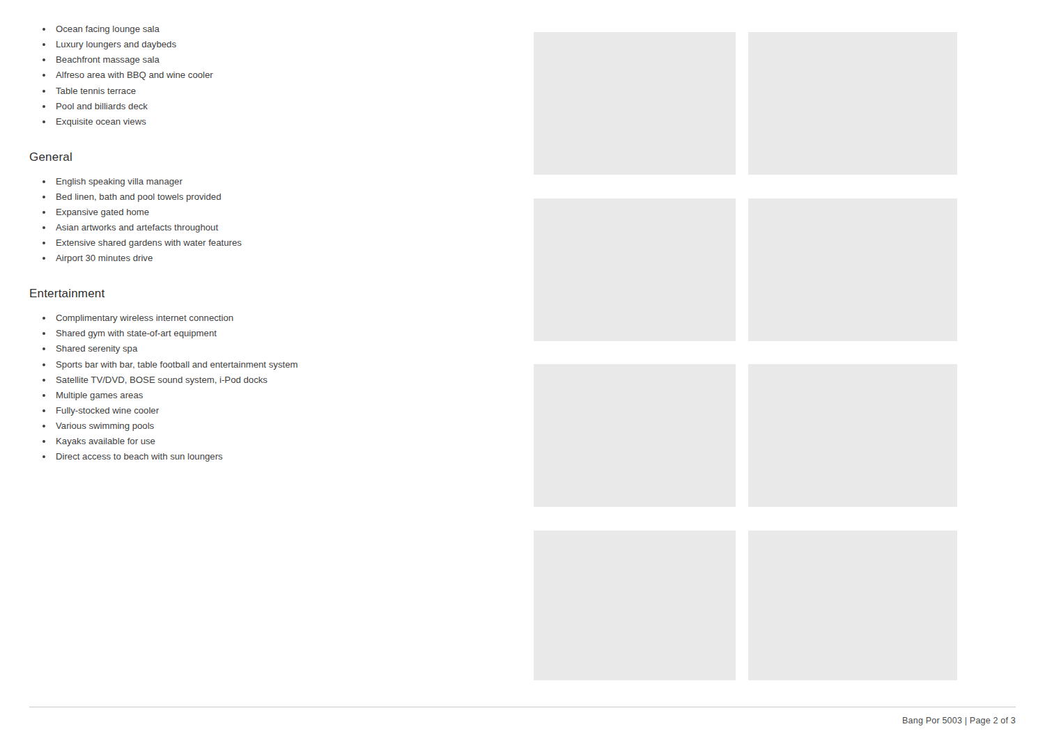Ocean facing lounge sala
Luxury loungers and daybeds
Beachfront massage sala
Alfreso area with BBQ and wine cooler
Table tennis terrace
Pool and billiards deck
Exquisite ocean views
General
English speaking villa manager
Bed linen, bath and pool towels provided
Expansive gated home
Asian artworks and artefacts throughout
Extensive shared gardens with water features
Airport 30 minutes drive
Entertainment
Complimentary wireless internet connection
Shared gym with state-of-art equipment
Shared serenity spa
Sports bar with bar, table football and entertainment system
Satellite TV/DVD, BOSE sound system, i-Pod docks
Multiple games areas
Fully-stocked wine cooler
Various swimming pools
Kayaks available for use
Direct access to beach with sun loungers
Bang Por 5003 | Page 2 of 3